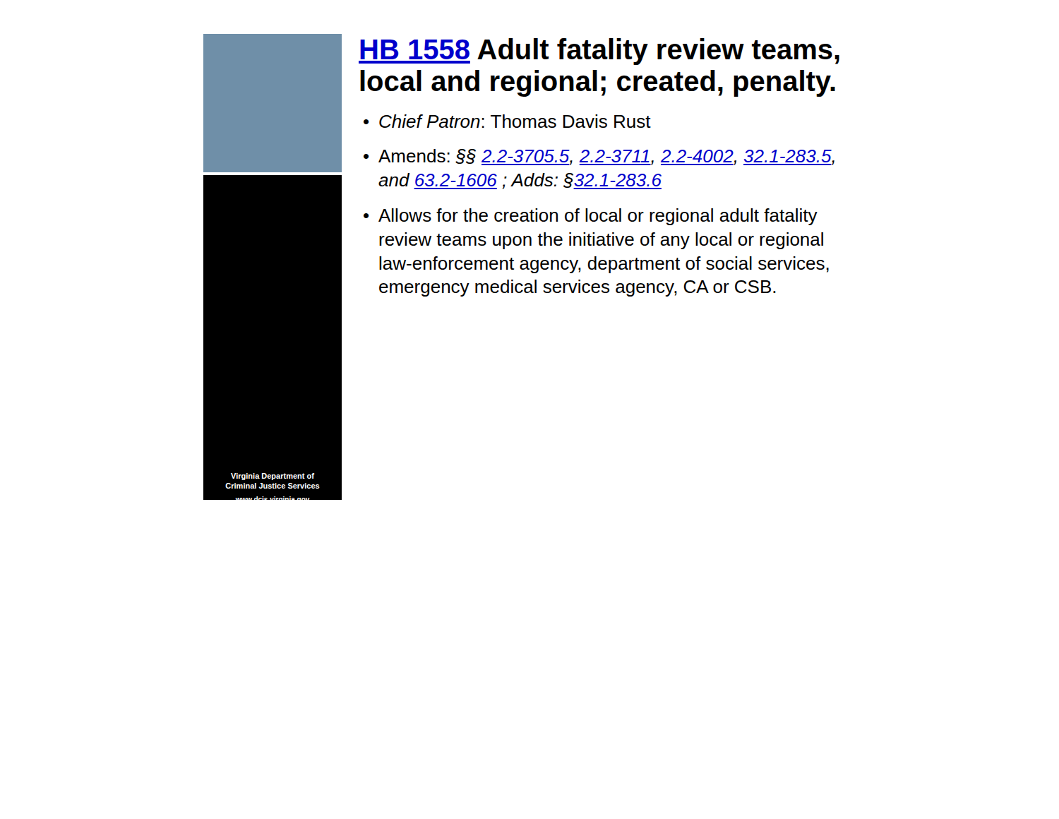Virginia Department of
Criminal Justice Services
www.dcjs.virginia.gov
HB 1558 Adult fatality review teams, local and regional; created, penalty.
Chief Patron: Thomas Davis Rust
Amends: §§ 2.2-3705.5, 2.2-3711, 2.2-4002, 32.1-283.5, and 63.2-1606 ; Adds: §32.1-283.6
Allows for the creation of local or regional adult fatality review teams upon the initiative of any local or regional law-enforcement agency, department of social services, emergency medical services agency, CA or CSB.